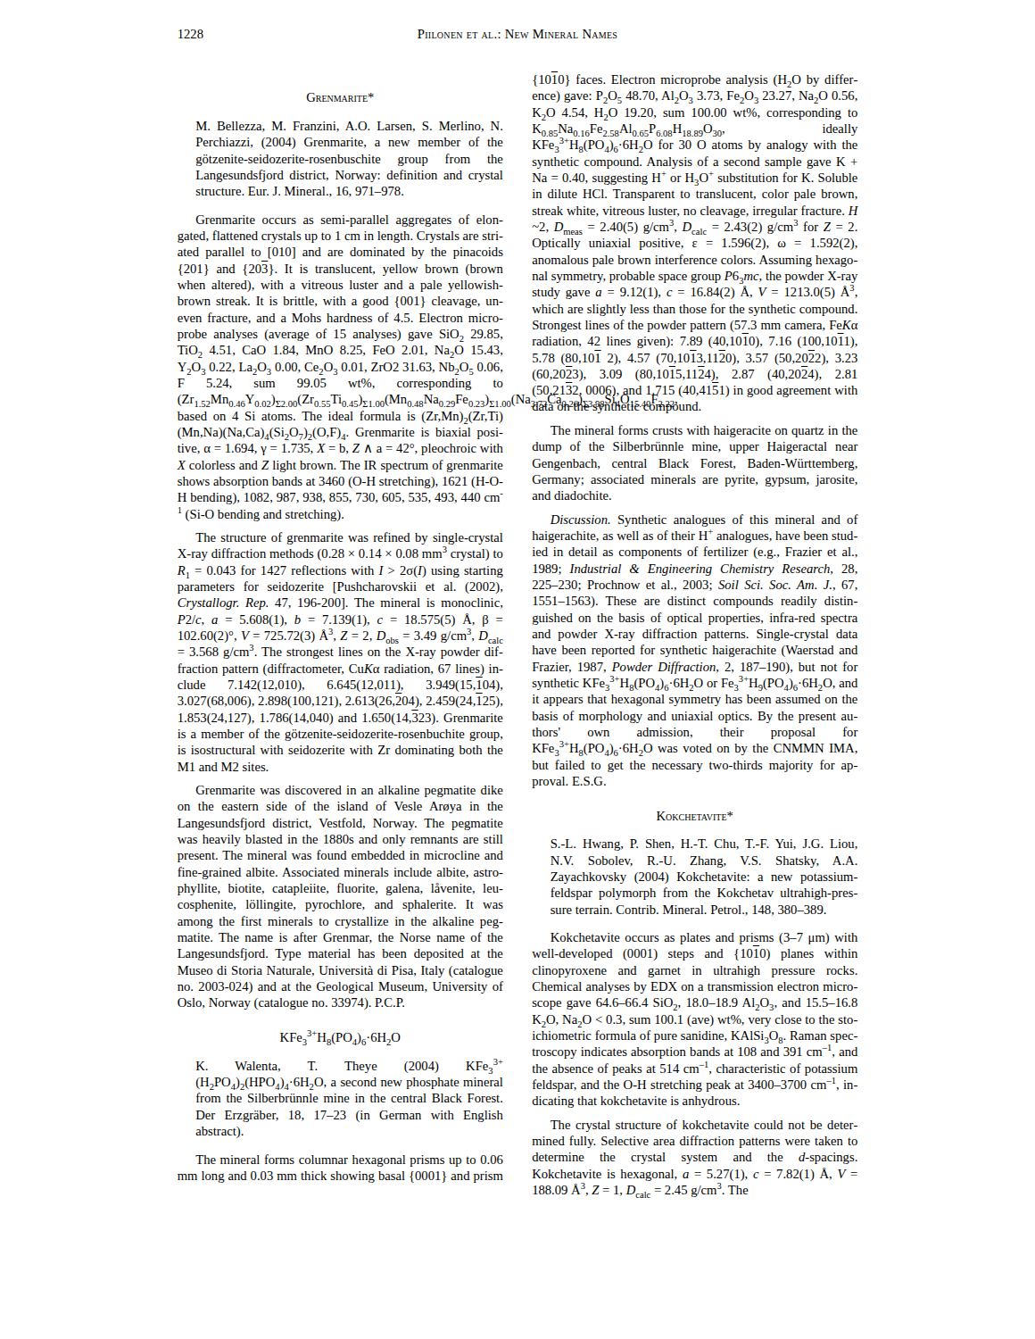1228 Piilonen et al.: New Mineral Names 1228
Grenmarite*
M. Bellezza, M. Franzini, A.O. Larsen, S. Merlino, N. Perchiazzi, (2004) Grenmarite, a new member of the götzenite-seidozerite-rosenbuschite group from the Langesundsfjord district, Norway: definition and crystal structure. Eur. J. Mineral., 16, 971–978.
Grenmarite occurs as semi-parallel aggregates of elongated, flattened crystals up to 1 cm in length. Crystals are striated parallel to [010] and are dominated by the pinacoids {201} and {203}. It is translucent, yellow brown (brown when altered), with a vitreous luster and a pale yellowish-brown streak. It is brittle, with a good {001} cleavage, uneven fracture, and a Mohs hardness of 4.5. Electron microprobe analyses (average of 15 analyses) gave SiO2 29.85, TiO2 4.51, CaO 1.84, MnO 8.25, FeO 2.01, Na2O 15.43, Y2O3 0.22, La2O3 0.00, Ce2O3 0.01, ZrO2 31.63, Nb2O5 0.06, F 5.24, sum 99.05 wt%, corresponding to (Zr1.52Mn0.46Y0.02)Σ2.00(Zr0.55Ti0.45)Σ1.00(Mn0.48Na0.29Fe0.23)Σ1.00(Na3.72Ca0.26)Σ3.98Si4O15.40F2.22, based on 4 Si atoms. The ideal formula is (Zr,Mn)2(Zr,Ti)(Mn,Na)(Na,Ca)4(Si2O7)2(O,F)4. Grenmarite is biaxial positive, α = 1.694, γ = 1.735, X = b, Z ∧ a = 42°, pleochroic with X colorless and Z light brown. The IR spectrum of grenmarite shows absorption bands at 3460 (O-H stretching), 1621 (H-O-H bending), 1082, 987, 938, 855, 730, 605, 535, 493, 440 cm-1 (Si-O bending and stretching).
The structure of grenmarite was refined by single-crystal X-ray diffraction methods (0.28 × 0.14 × 0.08 mm3 crystal) to R1 = 0.043 for 1427 reflections with I > 2σ(I) using starting parameters for seidozerite [Pushcharovskii et al. (2002), Crystallogr. Rep. 47, 196-200]. The mineral is monoclinic, P2/c, a = 5.608(1), b = 7.139(1), c = 18.575(5) Å, β = 102.60(2)°, V = 725.72(3) Å3, Z = 2, Dobs = 3.49 g/cm3, Dcalc = 3.568 g/cm3. The strongest lines on the X-ray powder diffraction pattern (diffractometer, CuKα radiation, 67 lines) include 7.142(12,010), 6.645(12,011), 3.949(15,104), 3.027(68,006), 2.898(100,121), 2.613(26,204), 2.459(24,125), 1.853(24,127), 1.786(14,040) and 1.650(14,323). Grenmarite is a member of the götzenite-seidozerite-rosenbuchite group, is isostructural with seidozerite with Zr dominating both the M1 and M2 sites.
Grenmarite was discovered in an alkaline pegmatite dike on the eastern side of the island of Vesle Arøya in the Langesundsfjord district, Vestfold, Norway. The pegmatite was heavily blasted in the 1880s and only remnants are still present. The mineral was found embedded in microcline and fine-grained albite. Associated minerals include albite, astrophyllite, biotite, catapleiite, fluorite, galena, låvenite, leucosphenite, löllingite, pyrochlore, and sphalerite. It was among the first minerals to crystallize in the alkaline pegmatite. The name is after Grenmar, the Norse name of the Langesundsfjord. Type material has been deposited at the Museo di Storia Naturale, Università di Pisa, Italy (catalogue no. 2003-024) and at the Geological Museum, University of Oslo, Norway (catalogue no. 33974). P.C.P.
KFe33+H8(PO4)6·6H2O
K. Walenta, T. Theye (2004) KFe33+(H2PO4)2(HPO4)4·6H2O, a second new phosphate mineral from the Silberbrünnle mine in the central Black Forest. Der Erzgräber, 18, 17–23 (in German with English abstract).
The mineral forms columnar hexagonal prisms up to 0.06 mm long and 0.03 mm thick showing basal {0001} and prism {1010} faces. Electron microprobe analysis (H2O by difference) gave: P2O5 48.70, Al2O3 3.73, Fe2O3 23.27, Na2O 0.56, K2O 4.54, H2O 19.20, sum 100.00 wt%, corresponding to K0.85Na0.16Fe2.58Al0.65P6.08H18.89O30, ideally KFe33+H8(PO4)6·6H2O for 30 O atoms by analogy with the synthetic compound. Analysis of a second sample gave K + Na = 0.40, suggesting H+ or H3O+ substitution for K. Soluble in dilute HCl. Transparent to translucent, color pale brown, streak white, vitreous luster, no cleavage, irregular fracture. H ~2, Dmeas = 2.40(5) g/cm3, Dcalc = 2.43(2) g/cm3 for Z = 2. Optically uniaxial positive, ε = 1.596(2), ω = 1.592(2), anomalous pale brown interference colors. Assuming hexagonal symmetry, probable space group P63mc, the powder X-ray study gave a = 9.12(1), c = 16.84(2) Å, V = 1213.0(5) Å3, which are slightly less than those for the synthetic compound. Strongest lines of the powder pattern (57.3 mm camera, FeKα radiation, 42 lines given): 7.89 (40,1010), 7.16 (100,1011), 5.78 (80,101 2), 4.57 (70,1013,1120), 3.57 (50,2022), 3.23 (60,2023), 3.09 (80,1015,1124), 2.87 (40,2024), 2.81 (50,2132, 0006), and 1.715 (40,4151) in good agreement with data on the synthetic compound.
The mineral forms crusts with haigeracite on quartz in the dump of the Silberbrünnle mine, upper Haigeractal near Gengenbach, central Black Forest, Baden-Württemberg, Germany; associated minerals are pyrite, gypsum, jarosite, and diadochite.
Discussion. Synthetic analogues of this mineral and of haigerachite, as well as of their H+ analogues, have been studied in detail as components of fertilizer (e.g., Frazier et al., 1989; Industrial & Engineering Chemistry Research, 28, 225–230; Prochnow et al., 2003; Soil Sci. Soc. Am. J., 67, 1551–1563). These are distinct compounds readily distinguished on the basis of optical properties, infra-red spectra and powder X-ray diffraction patterns. Single-crystal data have been reported for synthetic haigerachite (Waerstad and Frazier, 1987, Powder Diffraction, 2, 187–190), but not for synthetic KFe33+H8(PO4)6·6H2O or Fe33+H9(PO4)6·6H2O, and it appears that hexagonal symmetry has been assumed on the basis of morphology and uniaxial optics. By the present authors' own admission, their proposal for KFe33+H8(PO4)6·6H2O was voted on by the CNMMN IMA, but failed to get the necessary two-thirds majority for approval. E.S.G.
Kokchetavite*
S.-L. Hwang, P. Shen, H.-T. Chu, T.-F. Yui, J.G. Liou, N.V. Sobolev, R.-U. Zhang, V.S. Shatsky, A.A. Zayachkovsky (2004) Kokchetavite: a new potassium-feldspar polymorph from the Kokchetav ultrahigh-pressure terrain. Contrib. Mineral. Petrol., 148, 380–389.
Kokchetavite occurs as plates and prisms (3–7 μm) with well-developed (0001) steps and {1010) planes within clinopyroxene and garnet in ultrahigh pressure rocks. Chemical analyses by EDX on a transmission electron microscope gave 64.6–66.4 SiO2, 18.0–18.9 Al2O3, and 15.5–16.8 K2O, Na2O < 0.3, sum 100.1 (ave) wt%, very close to the stoichiometric formula of pure sanidine, KAlSi3O8. Raman spectroscopy indicates absorption bands at 108 and 391 cm–1, and the absence of peaks at 514 cm–1, characteristic of potassium feldspar, and the O-H stretching peak at 3400–3700 cm–1, indicating that kokchetavite is anhydrous.
The crystal structure of kokchetavite could not be determined fully. Selective area diffraction patterns were taken to determine the crystal system and the d-spacings. Kokchetavite is hexagonal, a = 5.27(1), c = 7.82(1) Å, V = 188.09 Å3, Z = 1, Dcalc = 2.45 g/cm3. The